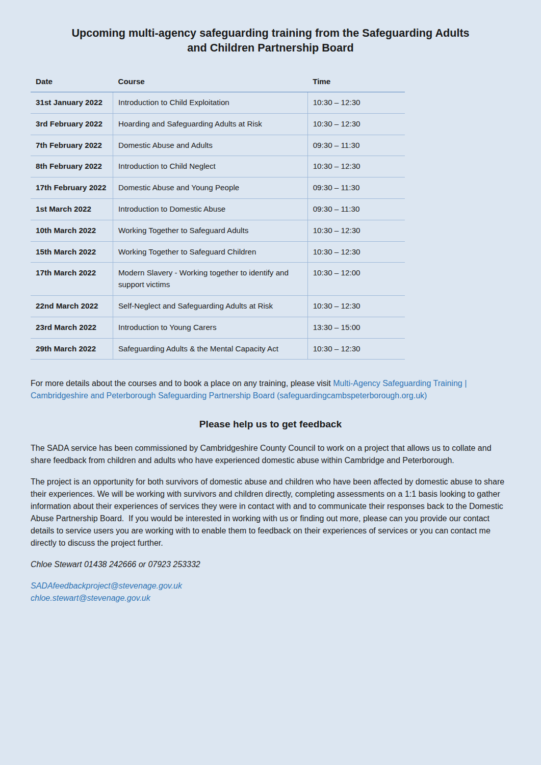Upcoming multi-agency safeguarding training from the Safeguarding Adults
and Children Partnership Board
| Date | Course | Time |
| --- | --- | --- |
| 31st January 2022 | Introduction to Child Exploitation | 10:30 – 12:30 |
| 3rd February 2022 | Hoarding and Safeguarding Adults at Risk | 10:30 – 12:30 |
| 7th February 2022 | Domestic Abuse and Adults | 09:30 – 11:30 |
| 8th February 2022 | Introduction to Child Neglect | 10:30 – 12:30 |
| 17th February 2022 | Domestic Abuse and Young People | 09:30 – 11:30 |
| 1st March 2022 | Introduction to Domestic Abuse | 09:30 – 11:30 |
| 10th March 2022 | Working Together to Safeguard Adults | 10:30 – 12:30 |
| 15th March 2022 | Working Together to Safeguard Children | 10:30 – 12:30 |
| 17th March 2022 | Modern Slavery - Working together to identify and support victims | 10:30 – 12:00 |
| 22nd March 2022 | Self-Neglect and Safeguarding Adults at Risk | 10:30 – 12:30 |
| 23rd March 2022 | Introduction to Young Carers | 13:30 – 15:00 |
| 29th March 2022 | Safeguarding Adults & the Mental Capacity Act | 10:30 – 12:30 |
For more details about the courses and to book a place on any training, please visit Multi-Agency Safeguarding Training | Cambridgeshire and Peterborough Safeguarding Partnership Board (safeguardingcambspeterborough.org.uk)
Please help us to get feedback
The SADA service has been commissioned by Cambridgeshire County Council to work on a project that allows us to collate and share feedback from children and adults who have experienced domestic abuse within Cambridge and Peterborough.
The project is an opportunity for both survivors of domestic abuse and children who have been affected by domestic abuse to share their experiences. We will be working with survivors and children directly, completing assessments on a 1:1 basis looking to gather information about their experiences of services they were in contact with and to communicate their responses back to the Domestic Abuse Partnership Board. If you would be interested in working with us or finding out more, please can you provide our contact details to service users you are working with to enable them to feedback on their experiences of services or you can contact me directly to discuss the project further.
Chloe Stewart 01438 242666 or 07923 253332
SADAfeedbackproject@stevenage.gov.uk chloe.stewart@stevenage.gov.uk